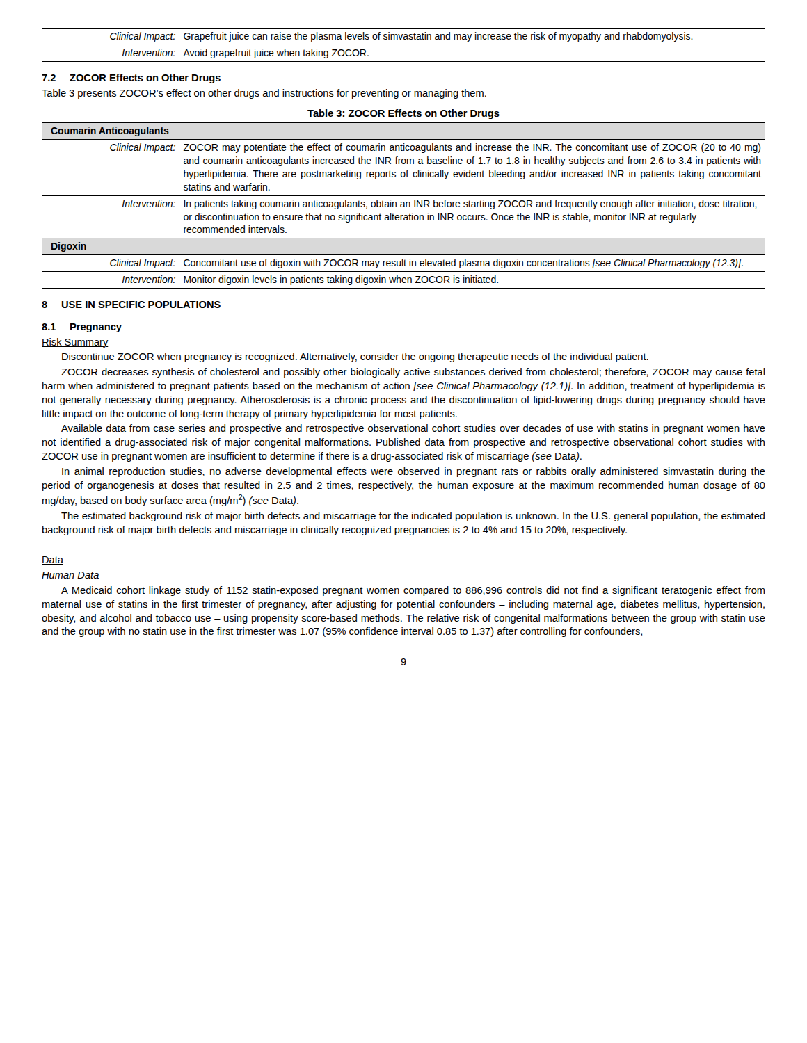| Clinical Impact: | Grapefruit juice can raise the plasma levels of simvastatin and may increase the risk of myopathy and rhabdomyolysis. |
| Intervention: | Avoid grapefruit juice when taking ZOCOR. |
7.2 ZOCOR Effects on Other Drugs
Table 3 presents ZOCOR’s effect on other drugs and instructions for preventing or managing them.
Table 3: ZOCOR Effects on Other Drugs
| Coumarin Anticoagulants |
| Clinical Impact: | ZOCOR may potentiate the effect of coumarin anticoagulants and increase the INR. The concomitant use of ZOCOR (20 to 40 mg) and coumarin anticoagulants increased the INR from a baseline of 1.7 to 1.8 in healthy subjects and from 2.6 to 3.4 in patients with hyperlipidemia. There are postmarketing reports of clinically evident bleeding and/or increased INR in patients taking concomitant statins and warfarin. |
| Intervention: | In patients taking coumarin anticoagulants, obtain an INR before starting ZOCOR and frequently enough after initiation, dose titration, or discontinuation to ensure that no significant alteration in INR occurs. Once the INR is stable, monitor INR at regularly recommended intervals. |
| Digoxin |
| Clinical Impact: | Concomitant use of digoxin with ZOCOR may result in elevated plasma digoxin concentrations [see Clinical Pharmacology (12.3)] . |
| Intervention: | Monitor digoxin levels in patients taking digoxin when ZOCOR is initiated. |
8 USE IN SPECIFIC POPULATIONS
8.1 Pregnancy
Risk Summary
Discontinue ZOCOR when pregnancy is recognized. Alternatively, consider the ongoing therapeutic needs of the individual patient.
ZOCOR decreases synthesis of cholesterol and possibly other biologically active substances derived from cholesterol; therefore, ZOCOR may cause fetal harm when administered to pregnant patients based on the mechanism of action [see Clinical Pharmacology (12.1)]. In addition, treatment of hyperlipidemia is not generally necessary during pregnancy. Atherosclerosis is a chronic process and the discontinuation of lipid-lowering drugs during pregnancy should have little impact on the outcome of long-term therapy of primary hyperlipidemia for most patients.
Available data from case series and prospective and retrospective observational cohort studies over decades of use with statins in pregnant women have not identified a drug-associated risk of major congenital malformations. Published data from prospective and retrospective observational cohort studies with ZOCOR use in pregnant women are insufficient to determine if there is a drug-associated risk of miscarriage (see Data).
In animal reproduction studies, no adverse developmental effects were observed in pregnant rats or rabbits orally administered simvastatin during the period of organogenesis at doses that resulted in 2.5 and 2 times, respectively, the human exposure at the maximum recommended human dosage of 80 mg/day, based on body surface area (mg/m2) (see Data).
The estimated background risk of major birth defects and miscarriage for the indicated population is unknown. In the U.S. general population, the estimated background risk of major birth defects and miscarriage in clinically recognized pregnancies is 2 to 4% and 15 to 20%, respectively.
Data
Human Data
A Medicaid cohort linkage study of 1152 statin-exposed pregnant women compared to 886,996 controls did not find a significant teratogenic effect from maternal use of statins in the first trimester of pregnancy, after adjusting for potential confounders – including maternal age, diabetes mellitus, hypertension, obesity, and alcohol and tobacco use – using propensity score-based methods. The relative risk of congenital malformations between the group with statin use and the group with no statin use in the first trimester was 1.07 (95% confidence interval 0.85 to 1.37) after controlling for confounders,
9